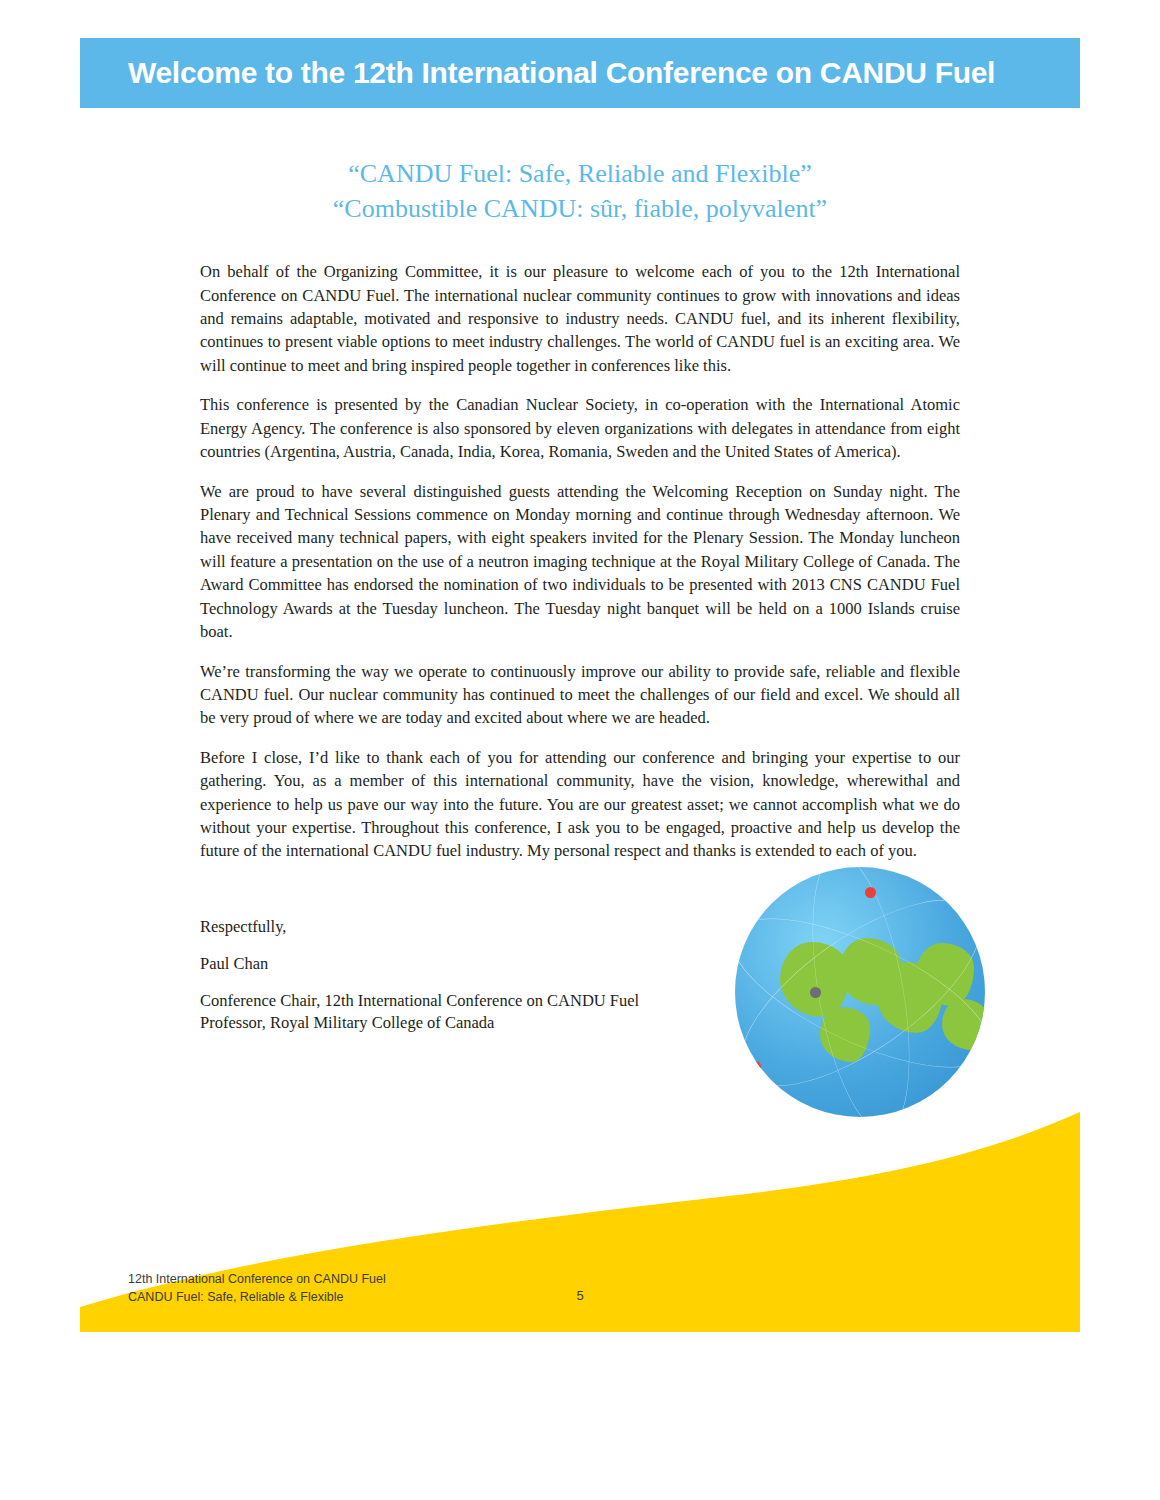Welcome to the 12th International Conference on CANDU Fuel
“CANDU Fuel: Safe, Reliable and Flexible” “Combustible CANDU: sûr, fiable, polyvalent”
On behalf of the Organizing Committee, it is our pleasure to welcome each of you to the 12th International Conference on CANDU Fuel. The international nuclear community continues to grow with innovations and ideas and remains adaptable, motivated and responsive to industry needs. CANDU fuel, and its inherent flexibility, continues to present viable options to meet industry challenges. The world of CANDU fuel is an exciting area. We will continue to meet and bring inspired people together in conferences like this.
This conference is presented by the Canadian Nuclear Society, in co-operation with the International Atomic Energy Agency. The conference is also sponsored by eleven organizations with delegates in attendance from eight countries (Argentina, Austria, Canada, India, Korea, Romania, Sweden and the United States of America).
We are proud to have several distinguished guests attending the Welcoming Reception on Sunday night. The Plenary and Technical Sessions commence on Monday morning and continue through Wednesday afternoon. We have received many technical papers, with eight speakers invited for the Plenary Session. The Monday luncheon will feature a presentation on the use of a neutron imaging technique at the Royal Military College of Canada. The Award Committee has endorsed the nomination of two individuals to be presented with 2013 CNS CANDU Fuel Technology Awards at the Tuesday luncheon. The Tuesday night banquet will be held on a 1000 Islands cruise boat.
We’re transforming the way we operate to continuously improve our ability to provide safe, reliable and flexible CANDU fuel. Our nuclear community has continued to meet the challenges of our field and excel. We should all be very proud of where we are today and excited about where we are headed.
Before I close, I’d like to thank each of you for attending our conference and bringing your expertise to our gathering. You, as a member of this international community, have the vision, knowledge, wherewithal and experience to help us pave our way into the future. You are our greatest asset; we cannot accomplish what we do without your expertise. Throughout this conference, I ask you to be engaged, proactive and help us develop the future of the international CANDU fuel industry. My personal respect and thanks is extended to each of you.
Respectfully,
Paul Chan
Conference Chair, 12th International Conference on CANDU Fuel
Professor, Royal Military College of Canada
12th International Conference on CANDU Fuel
CANDU Fuel: Safe, Reliable & Flexible 5